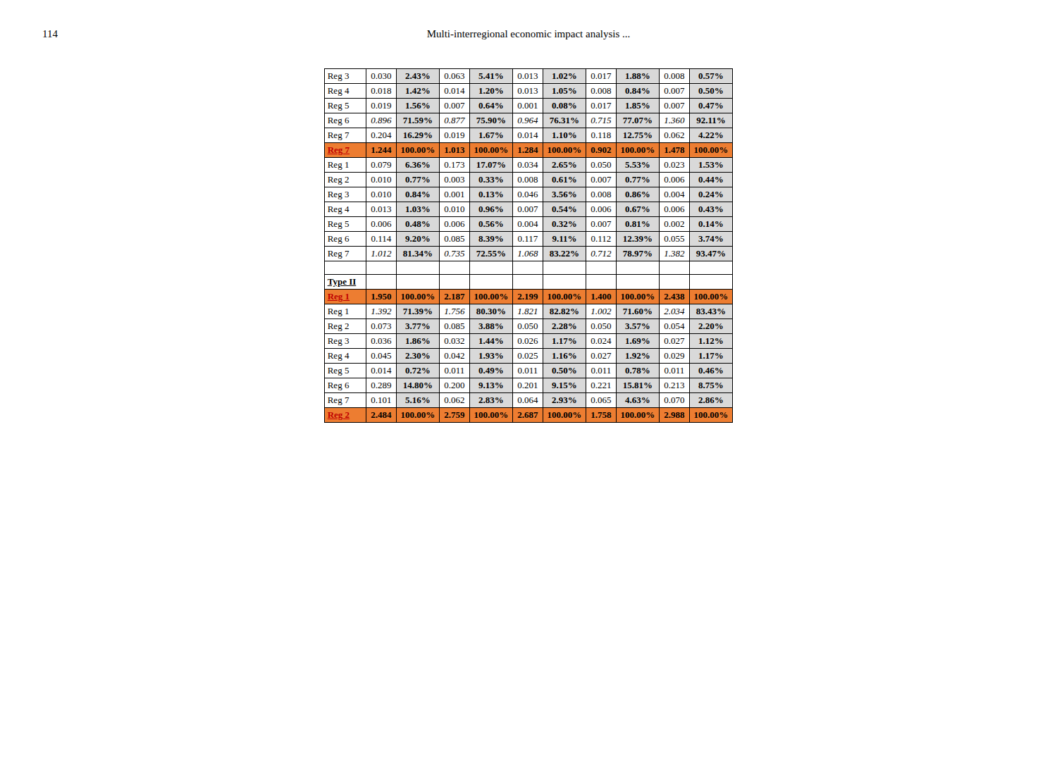114
Multi-interregional economic impact analysis ...
| Reg 3 | 0.030 | 2.43% | 0.063 | 5.41% | 0.013 | 1.02% | 0.017 | 1.88% | 0.008 | 0.57% |
| Reg 4 | 0.018 | 1.42% | 0.014 | 1.20% | 0.013 | 1.05% | 0.008 | 0.84% | 0.007 | 0.50% |
| Reg 5 | 0.019 | 1.56% | 0.007 | 0.64% | 0.001 | 0.08% | 0.017 | 1.85% | 0.007 | 0.47% |
| Reg 6 | 0.896 | 71.59% | 0.877 | 75.90% | 0.964 | 76.31% | 0.715 | 77.07% | 1.360 | 92.11% |
| Reg 7 | 0.204 | 16.29% | 0.019 | 1.67% | 0.014 | 1.10% | 0.118 | 12.75% | 0.062 | 4.22% |
| Reg 7 | 1.244 | 100.00% | 1.013 | 100.00% | 1.284 | 100.00% | 0.902 | 100.00% | 1.478 | 100.00% |
| Reg 1 | 0.079 | 6.36% | 0.173 | 17.07% | 0.034 | 2.65% | 0.050 | 5.53% | 0.023 | 1.53% |
| Reg 2 | 0.010 | 0.77% | 0.003 | 0.33% | 0.008 | 0.61% | 0.007 | 0.77% | 0.006 | 0.44% |
| Reg 3 | 0.010 | 0.84% | 0.001 | 0.13% | 0.046 | 3.56% | 0.008 | 0.86% | 0.004 | 0.24% |
| Reg 4 | 0.013 | 1.03% | 0.010 | 0.96% | 0.007 | 0.54% | 0.006 | 0.67% | 0.006 | 0.43% |
| Reg 5 | 0.006 | 0.48% | 0.006 | 0.56% | 0.004 | 0.32% | 0.007 | 0.81% | 0.002 | 0.14% |
| Reg 6 | 0.114 | 9.20% | 0.085 | 8.39% | 0.117 | 9.11% | 0.112 | 12.39% | 0.055 | 3.74% |
| Reg 7 | 1.012 | 81.34% | 0.735 | 72.55% | 1.068 | 83.22% | 0.712 | 78.97% | 1.382 | 93.47% |
| Type II | | | | | | | | | | |
| Reg 1 | 1.950 | 100.00% | 2.187 | 100.00% | 2.199 | 100.00% | 1.400 | 100.00% | 2.438 | 100.00% |
| Reg 1 | 1.392 | 71.39% | 1.756 | 80.30% | 1.821 | 82.82% | 1.002 | 71.60% | 2.034 | 83.43% |
| Reg 2 | 0.073 | 3.77% | 0.085 | 3.88% | 0.050 | 2.28% | 0.050 | 3.57% | 0.054 | 2.20% |
| Reg 3 | 0.036 | 1.86% | 0.032 | 1.44% | 0.026 | 1.17% | 0.024 | 1.69% | 0.027 | 1.12% |
| Reg 4 | 0.045 | 2.30% | 0.042 | 1.93% | 0.025 | 1.16% | 0.027 | 1.92% | 0.029 | 1.17% |
| Reg 5 | 0.014 | 0.72% | 0.011 | 0.49% | 0.011 | 0.50% | 0.011 | 0.78% | 0.011 | 0.46% |
| Reg 6 | 0.289 | 14.80% | 0.200 | 9.13% | 0.201 | 9.15% | 0.221 | 15.81% | 0.213 | 8.75% |
| Reg 7 | 0.101 | 5.16% | 0.062 | 2.83% | 0.064 | 2.93% | 0.065 | 4.63% | 0.070 | 2.86% |
| Reg 2 | 2.484 | 100.00% | 2.759 | 100.00% | 2.687 | 100.00% | 1.758 | 100.00% | 2.988 | 100.00% |